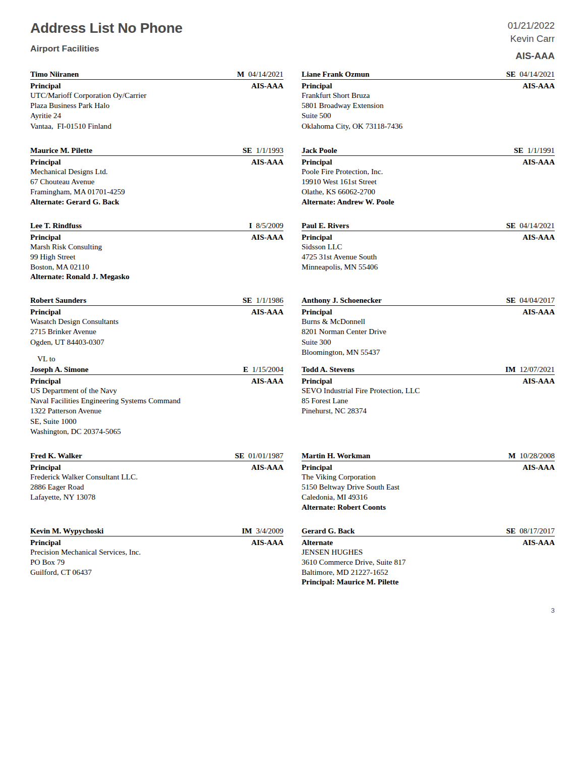Address List No Phone
Airport Facilities
01/21/2022
Kevin Carr
AIS-AAA
| Timo Niiranen M 04/14/2021 Principal AIS-AAA UTC/Marioff Corporation Oy/Carrier Plaza Business Park Halo Ayritie 24 Vantaa, FI-01510 Finland | Liane Frank Ozmun SE 04/14/2021 Principal AIS-AAA Frankfurt Short Bruza 5801 Broadway Extension Suite 500 Oklahoma City, OK 73118-7436 |
| Maurice M. Pilette SE 1/1/1993 Principal AIS-AAA Mechanical Designs Ltd. 67 Chouteau Avenue Framingham, MA 01701-4259 Alternate: Gerard G. Back | Jack Poole SE 1/1/1991 Principal AIS-AAA Poole Fire Protection, Inc. 19910 West 161st Street Olathe, KS 66062-2700 Alternate: Andrew W. Poole |
| Lee T. Rindfuss I 8/5/2009 Principal AIS-AAA Marsh Risk Consulting 99 High Street Boston, MA 02110 Alternate: Ronald J. Megasko | Paul E. Rivers SE 04/14/2021 Principal AIS-AAA Sidsson LLC 4725 31st Avenue South Minneapolis, MN 55406 |
| Robert Saunders SE 1/1/1986 Principal AIS-AAA Wasatch Design Consultants 2715 Brinker Avenue Ogden, UT 84403-0307 VL to | Anthony J. Schoenecker SE 04/04/2017 Principal AIS-AAA Burns & McDonnell 8201 Norman Center Drive Suite 300 Bloomington, MN 55437 |
| Joseph A. Simone E 1/15/2004 Principal AIS-AAA US Department of the Navy Naval Facilities Engineering Systems Command 1322 Patterson Avenue SE, Suite 1000 Washington, DC 20374-5065 | Todd A. Stevens IM 12/07/2021 Principal AIS-AAA SEVO Industrial Fire Protection, LLC 85 Forest Lane Pinehurst, NC 28374 |
| Fred K. Walker SE 01/01/1987 Principal AIS-AAA Frederick Walker Consultant LLC. 2886 Eager Road Lafayette, NY 13078 | Martin H. Workman M 10/28/2008 Principal AIS-AAA The Viking Corporation 5150 Beltway Drive South East Caledonia, MI 49316 Alternate: Robert Coonts |
| Kevin M. Wypychoski IM 3/4/2009 Principal AIS-AAA Precision Mechanical Services, Inc. PO Box 79 Guilford, CT 06437 | Gerard G. Back SE 08/17/2017 Alternate AIS-AAA JENSEN HUGHES 3610 Commerce Drive, Suite 817 Baltimore, MD 21227-1652 Principal: Maurice M. Pilette |
3